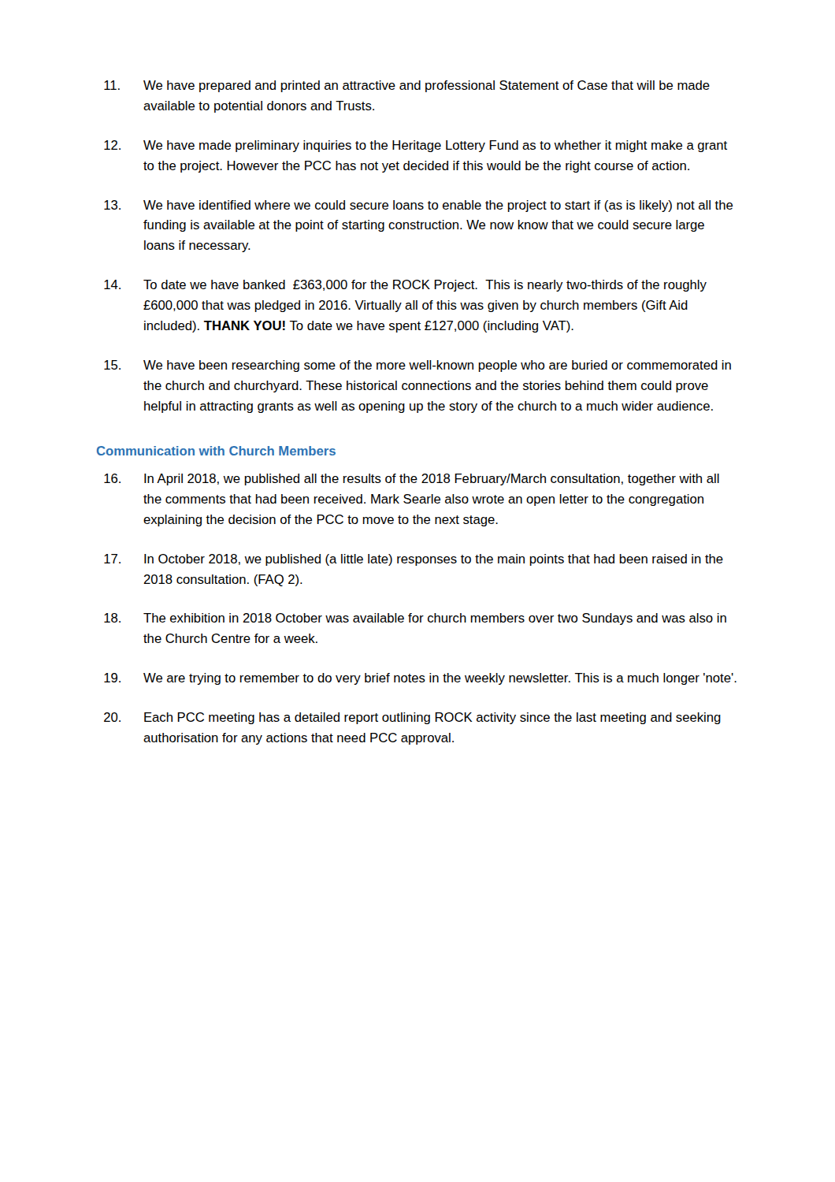We have prepared and printed an attractive and professional Statement of Case that will be made available to potential donors and Trusts.
We have made preliminary inquiries to the Heritage Lottery Fund as to whether it might make a grant to the project. However the PCC has not yet decided if this would be the right course of action.
We have identified where we could secure loans to enable the project to start if (as is likely) not all the funding is available at the point of starting construction. We now know that we could secure large loans if necessary.
To date we have banked £363,000 for the ROCK Project. This is nearly two-thirds of the roughly £600,000 that was pledged in 2016. Virtually all of this was given by church members (Gift Aid included). THANK YOU! To date we have spent £127,000 (including VAT).
We have been researching some of the more well-known people who are buried or commemorated in the church and churchyard. These historical connections and the stories behind them could prove helpful in attracting grants as well as opening up the story of the church to a much wider audience.
Communication with Church Members
In April 2018, we published all the results of the 2018 February/March consultation, together with all the comments that had been received. Mark Searle also wrote an open letter to the congregation explaining the decision of the PCC to move to the next stage.
In October 2018, we published (a little late) responses to the main points that had been raised in the 2018 consultation. (FAQ 2).
The exhibition in 2018 October was available for church members over two Sundays and was also in the Church Centre for a week.
We are trying to remember to do very brief notes in the weekly newsletter. This is a much longer 'note'.
Each PCC meeting has a detailed report outlining ROCK activity since the last meeting and seeking authorisation for any actions that need PCC approval.